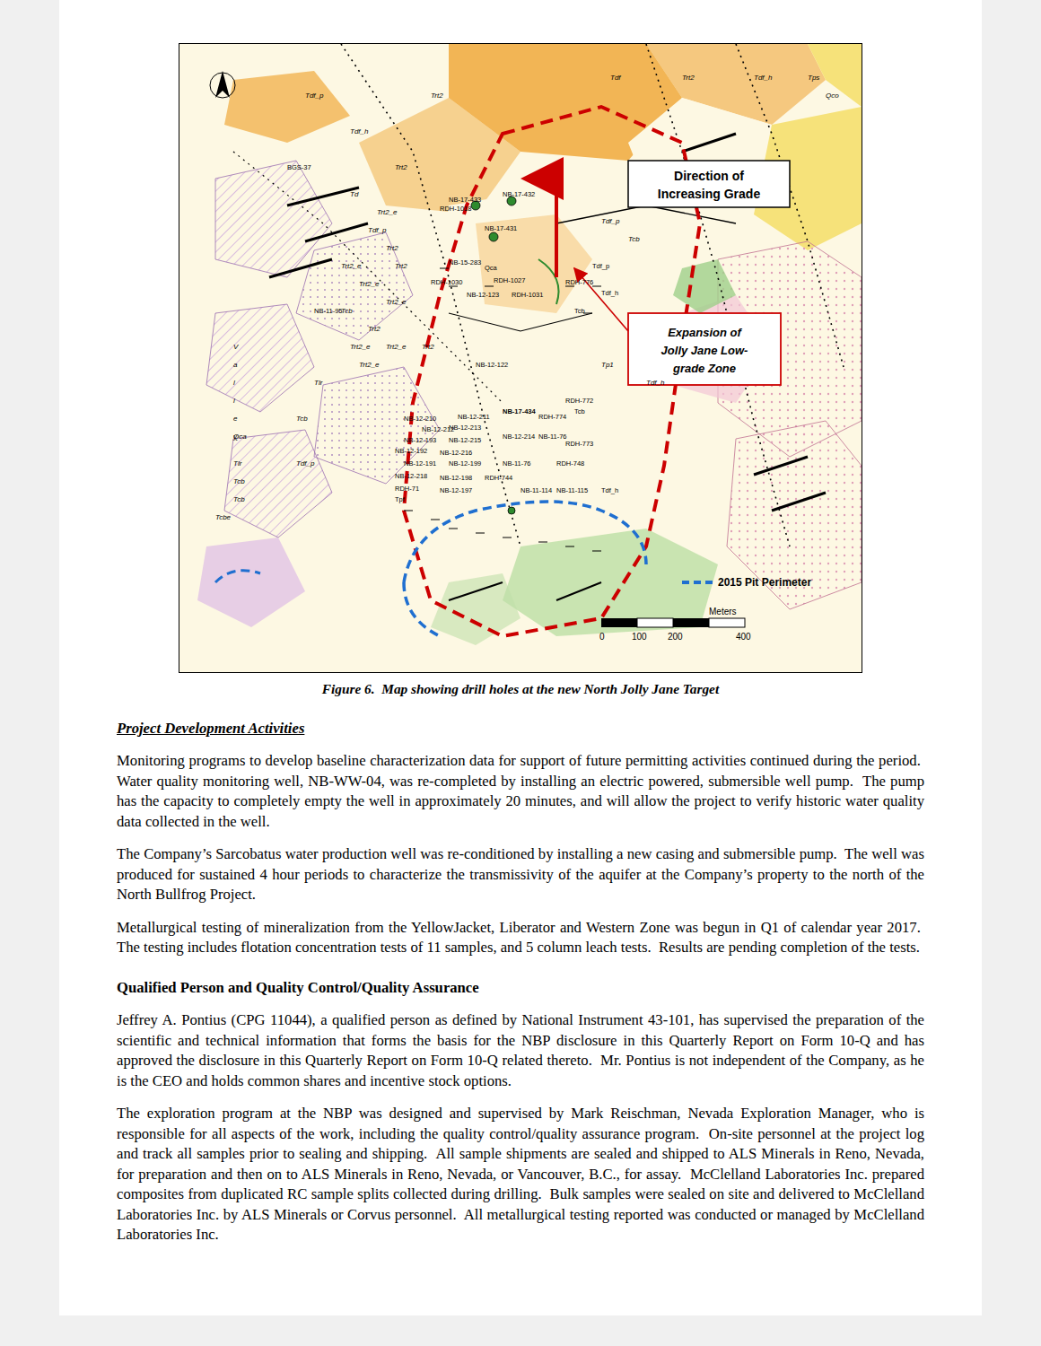Direction of Increasing Grade Expansion of Jolly Jane Low- grade Zone NB-17-433 NB-17-432 NB-17-431 NB-15-283 Qca RDH-1027 RDH-1030 NB-12-123 RDH-1031 RDH-1018 RDH-776 Tcb Tdf_p Tdf_h NB-12-122 NB-12-210 NB-12-211 NB-17-434 RDH-774 RDH-772 Tcb NB-12-212 NB-12-213 NB-12-193 NB-12-215 NB-12-214 NB-11-76 RDH-773 NB-12-192 NB-12-216 NB-12-191 NB-12-199 NB-11-76 RDH-748 NB-12-218 NB-12-198 RDH-744 RDH-71 NB-12-197 NB-11-114 NB-11-115 Tpf Tdf_h BGS-37 NB-11-95 Trt2 Trt2 Tdf_h Tps Tdf Qco Tdf_p Tdf_h Trt2 Td Trt2_e Tdf_p Trt2 Trt2 Trt2_e Trt2_e Trt2_e Tcb Trt2 Trt2_e Trt2_e Trt2_e Trt2 Tlr Tcb Qca Tlr Tcb Tcb Tcbe Tdf_p Tp1 Tdf_h Tdf_p Tcb V a l l e y 0 100 200 400 Meters 2015 Pit Perimeter
Figure 6. Map showing drill holes at the new North Jolly Jane Target
Project Development Activities
Monitoring programs to develop baseline characterization data for support of future permitting activities continued during the period. Water quality monitoring well, NB-WW-04, was re-completed by installing an electric powered, submersible well pump. The pump has the capacity to completely empty the well in approximately 20 minutes, and will allow the project to verify historic water quality data collected in the well.
The Company’s Sarcobatus water production well was re-conditioned by installing a new casing and submersible pump. The well was produced for sustained 4 hour periods to characterize the transmissivity of the aquifer at the Company’s property to the north of the North Bullfrog Project.
Metallurgical testing of mineralization from the YellowJacket, Liberator and Western Zone was begun in Q1 of calendar year 2017. The testing includes flotation concentration tests of 11 samples, and 5 column leach tests. Results are pending completion of the tests.
Qualified Person and Quality Control/Quality Assurance
Jeffrey A. Pontius (CPG 11044), a qualified person as defined by National Instrument 43-101, has supervised the preparation of the scientific and technical information that forms the basis for the NBP disclosure in this Quarterly Report on Form 10-Q and has approved the disclosure in this Quarterly Report on Form 10-Q related thereto. Mr. Pontius is not independent of the Company, as he is the CEO and holds common shares and incentive stock options.
The exploration program at the NBP was designed and supervised by Mark Reischman, Nevada Exploration Manager, who is responsible for all aspects of the work, including the quality control/quality assurance program. On-site personnel at the project log and track all samples prior to sealing and shipping. All sample shipments are sealed and shipped to ALS Minerals in Reno, Nevada, for preparation and then on to ALS Minerals in Reno, Nevada, or Vancouver, B.C., for assay. McClelland Laboratories Inc. prepared composites from duplicated RC sample splits collected during drilling. Bulk samples were sealed on site and delivered to McClelland Laboratories Inc. by ALS Minerals or Corvus personnel. All metallurgical testing reported was conducted or managed by McClelland Laboratories Inc.